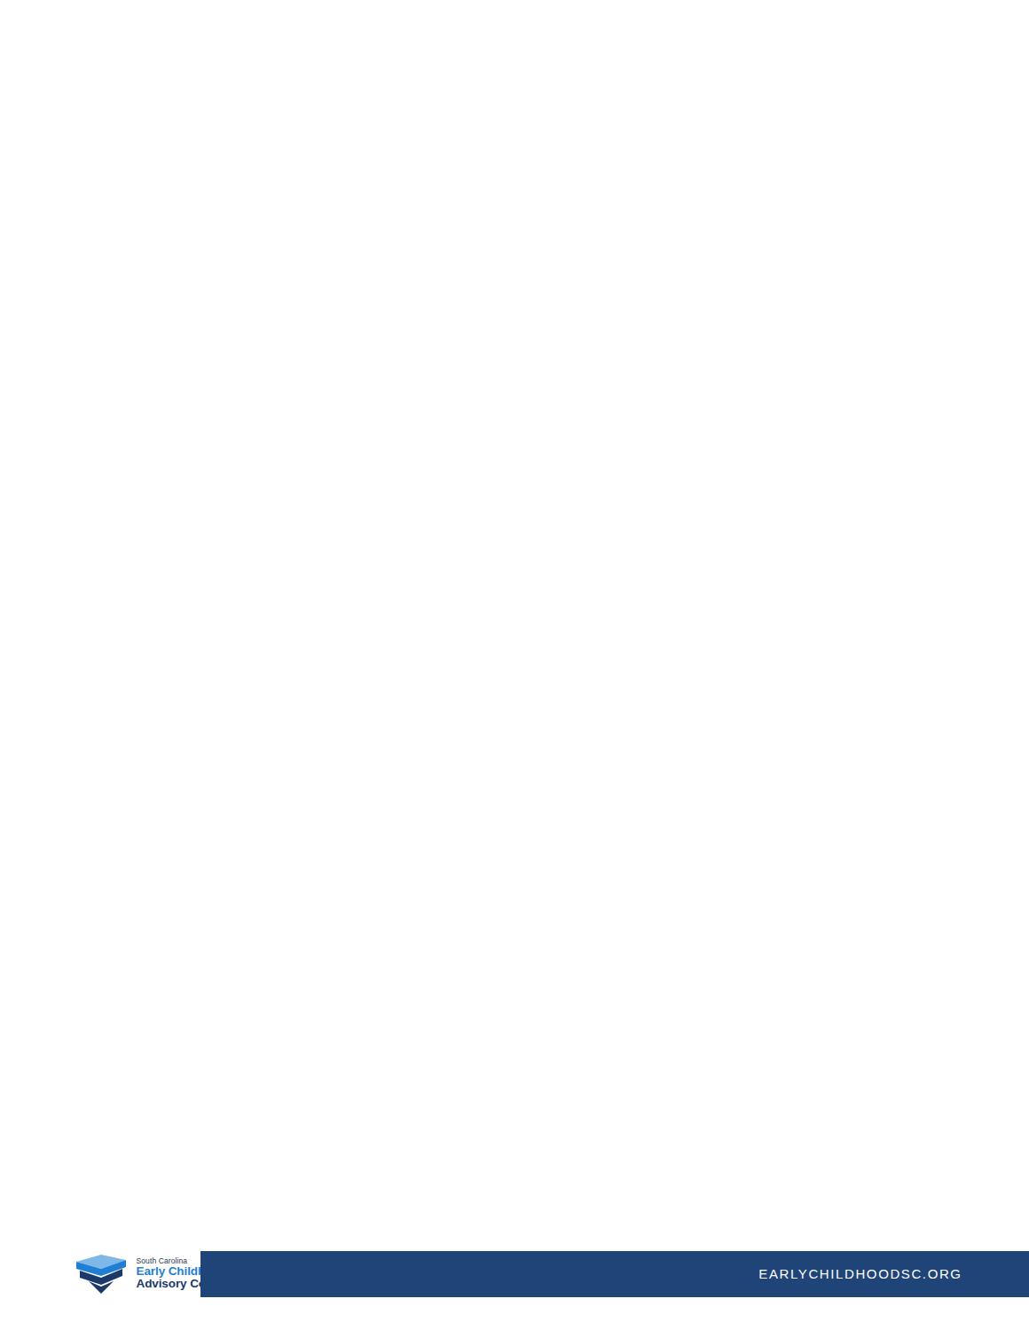South Carolina
Early Childhood
Advisory Council
EARLYCHILDHOODSC.ORG